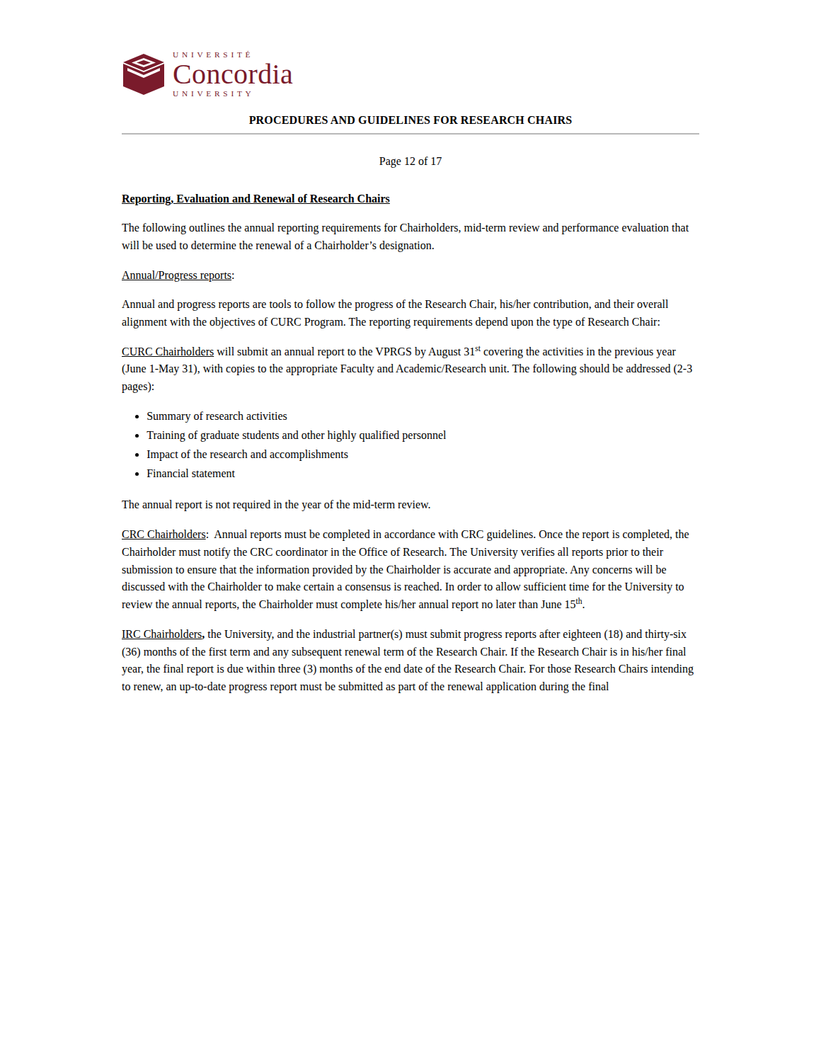UNIVERSITÉ Concordia UNIVERSITY
PROCEDURES AND GUIDELINES FOR RESEARCH CHAIRS
Page 12 of 17
Reporting, Evaluation and Renewal of Research Chairs
The following outlines the annual reporting requirements for Chairholders, mid-term review and performance evaluation that will be used to determine the renewal of a Chairholder’s designation.
Annual/Progress reports:
Annual and progress reports are tools to follow the progress of the Research Chair, his/her contribution, and their overall alignment with the objectives of CURC Program. The reporting requirements depend upon the type of Research Chair:
CURC Chairholders will submit an annual report to the VPRGS by August 31st covering the activities in the previous year (June 1-May 31), with copies to the appropriate Faculty and Academic/Research unit. The following should be addressed (2-3 pages):
Summary of research activities
Training of graduate students and other highly qualified personnel
Impact of the research and accomplishments
Financial statement
The annual report is not required in the year of the mid-term review.
CRC Chairholders: Annual reports must be completed in accordance with CRC guidelines. Once the report is completed, the Chairholder must notify the CRC coordinator in the Office of Research. The University verifies all reports prior to their submission to ensure that the information provided by the Chairholder is accurate and appropriate. Any concerns will be discussed with the Chairholder to make certain a consensus is reached. In order to allow sufficient time for the University to review the annual reports, the Chairholder must complete his/her annual report no later than June 15th.
IRC Chairholders, the University, and the industrial partner(s) must submit progress reports after eighteen (18) and thirty-six (36) months of the first term and any subsequent renewal term of the Research Chair. If the Research Chair is in his/her final year, the final report is due within three (3) months of the end date of the Research Chair. For those Research Chairs intending to renew, an up-to-date progress report must be submitted as part of the renewal application during the final